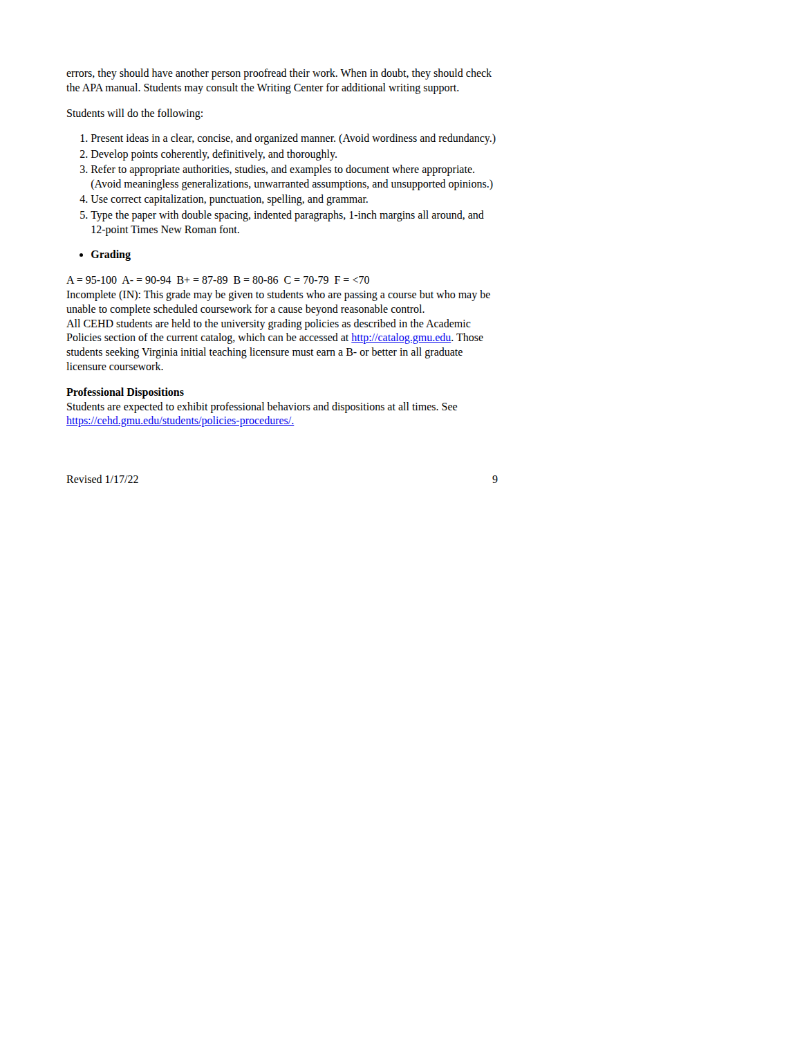errors, they should have another person proofread their work. When in doubt, they should check the APA manual. Students may consult the Writing Center for additional writing support.
Students will do the following:
Present ideas in a clear, concise, and organized manner. (Avoid wordiness and redundancy.)
Develop points coherently, definitively, and thoroughly.
Refer to appropriate authorities, studies, and examples to document where appropriate. (Avoid meaningless generalizations, unwarranted assumptions, and unsupported opinions.)
Use correct capitalization, punctuation, spelling, and grammar.
Type the paper with double spacing, indented paragraphs, 1-inch margins all around, and 12-point Times New Roman font.
Grading
A = 95-100 A- = 90-94 B+ = 87-89 B = 80-86 C = 70-79 F = <70
Incomplete (IN): This grade may be given to students who are passing a course but who may be unable to complete scheduled coursework for a cause beyond reasonable control.
All CEHD students are held to the university grading policies as described in the Academic Policies section of the current catalog, which can be accessed at http://catalog.gmu.edu. Those students seeking Virginia initial teaching licensure must earn a B- or better in all graduate licensure coursework.
Professional Dispositions
Students are expected to exhibit professional behaviors and dispositions at all times. See https://cehd.gmu.edu/students/policies-procedures/.
Revised 1/17/22 9